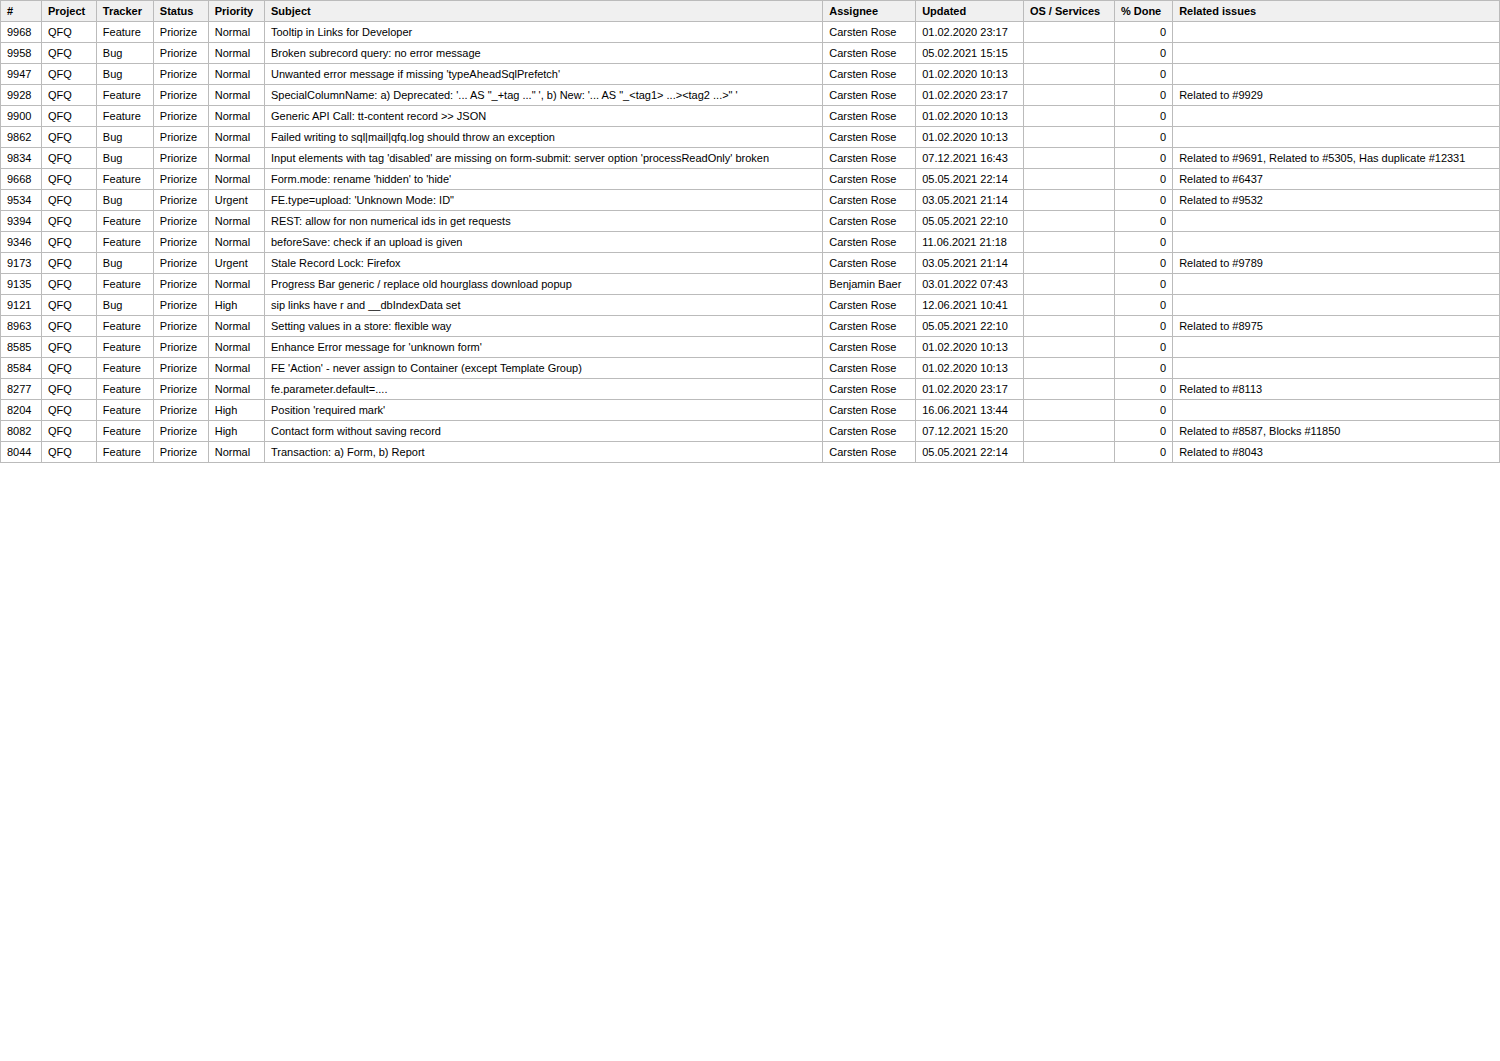| # | Project | Tracker | Status | Priority | Subject | Assignee | Updated | OS / Services | % Done | Related issues |
| --- | --- | --- | --- | --- | --- | --- | --- | --- | --- | --- |
| 9968 | QFQ | Feature | Priorize | Normal | Tooltip in Links for Developer | Carsten Rose | 01.02.2020 23:17 | | 0 | |
| 9958 | QFQ | Bug | Priorize | Normal | Broken subrecord query: no error message | Carsten Rose | 05.02.2021 15:15 | | 0 | |
| 9947 | QFQ | Bug | Priorize | Normal | Unwanted error message if missing 'typeAheadSqlPrefetch' | Carsten Rose | 01.02.2020 10:13 | | 0 | |
| 9928 | QFQ | Feature | Priorize | Normal | SpecialColumnName: a) Deprecated: '... AS "_+tag ..." ', b) New: '... AS "_<tag1> ...><tag2 ...>" ' | Carsten Rose | 01.02.2020 23:17 | | 0 | Related to #9929 |
| 9900 | QFQ | Feature | Priorize | Normal | Generic API Call: tt-content record >> JSON | Carsten Rose | 01.02.2020 10:13 | | 0 | |
| 9862 | QFQ | Bug | Priorize | Normal | Failed writing to sql/mail/qfq.log should throw an exception | Carsten Rose | 01.02.2020 10:13 | | 0 | |
| 9834 | QFQ | Bug | Priorize | Normal | Input elements with tag 'disabled' are missing on form-submit: server option 'processReadOnly' broken | Carsten Rose | 07.12.2021 16:43 | | 0 | Related to #9691, Related to #5305, Has duplicate #12331 |
| 9668 | QFQ | Feature | Priorize | Normal | Form.mode: rename 'hidden' to 'hide' | Carsten Rose | 05.05.2021 22:14 | | 0 | Related to #6437 |
| 9534 | QFQ | Bug | Priorize | Urgent | FE.type=upload: 'Unknown Mode: ID" | Carsten Rose | 03.05.2021 21:14 | | 0 | Related to #9532 |
| 9394 | QFQ | Feature | Priorize | Normal | REST: allow for non numerical ids in get requests | Carsten Rose | 05.05.2021 22:10 | | 0 | |
| 9346 | QFQ | Feature | Priorize | Normal | beforeSave: check if an upload is given | Carsten Rose | 11.06.2021 21:18 | | 0 | |
| 9173 | QFQ | Bug | Priorize | Urgent | Stale Record Lock: Firefox | Carsten Rose | 03.05.2021 21:14 | | 0 | Related to #9789 |
| 9135 | QFQ | Feature | Priorize | Normal | Progress Bar generic / replace old hourglass download popup | Benjamin Baer | 03.01.2022 07:43 | | 0 | |
| 9121 | QFQ | Bug | Priorize | High | sip links have r and __dbIndexData set | Carsten Rose | 12.06.2021 10:41 | | 0 | |
| 8963 | QFQ | Feature | Priorize | Normal | Setting values in a store: flexible way | Carsten Rose | 05.05.2021 22:10 | | 0 | Related to #8975 |
| 8585 | QFQ | Feature | Priorize | Normal | Enhance Error message for 'unknown form' | Carsten Rose | 01.02.2020 10:13 | | 0 | |
| 8584 | QFQ | Feature | Priorize | Normal | FE 'Action' - never assign to Container (except Template Group) | Carsten Rose | 01.02.2020 10:13 | | 0 | |
| 8277 | QFQ | Feature | Priorize | Normal | fe.parameter.default=.... | Carsten Rose | 01.02.2020 23:17 | | 0 | Related to #8113 |
| 8204 | QFQ | Feature | Priorize | High | Position 'required mark' | Carsten Rose | 16.06.2021 13:44 | | 0 | |
| 8082 | QFQ | Feature | Priorize | High | Contact form without saving record | Carsten Rose | 07.12.2021 15:20 | | 0 | Related to #8587, Blocks #11850 |
| 8044 | QFQ | Feature | Priorize | Normal | Transaction: a) Form, b) Report | Carsten Rose | 05.05.2021 22:14 | | 0 | Related to #8043 |